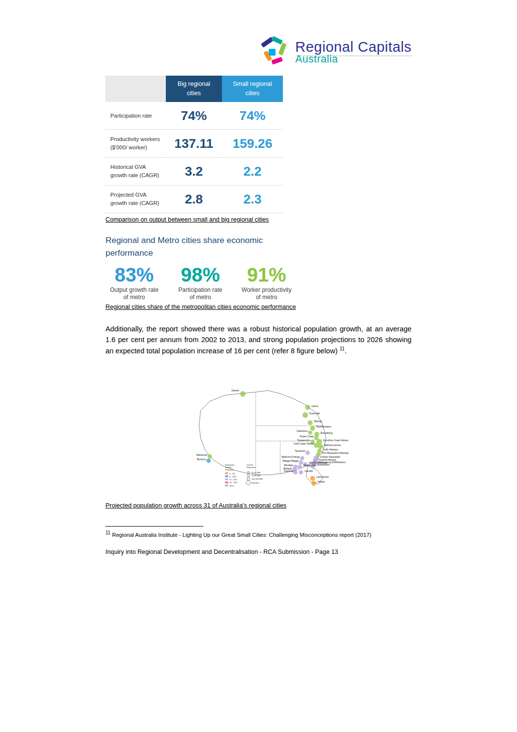Regional Capitals
Australia
| | Big regional cities | Small regional cities |
| --- | --- | --- |
| Participation rate | 74% | 74% |
| Productivity workers ($'000/ worker) | 137.11 | 159.26 |
| Historical GVA growth rate (CAGR) | 3.2 | 2.2 |
| Projected GVA growth rate (CAGR) | 2.8 | 2.3 |
Comparison on output between small and big regional cities
Regional and Metro cities share economic performance
83%
Output growth rate
of metro
98%
Participation rate
of metro
91%
Worker productivity
of metro
Regional cities share of the metropolitan cities economic performance
Additionally, the report showed there was a robust historical population growth, at an average 1.6 per cent per annum from 2002 to 2013, and strong population projections to 2026 showing an expected total population increase of 16 per cent (refer 8 figure below) 11.
Darwin Cairns Townsville Mackay Rockhampton Gladstone Bundaberg Fraser Coast Toowoomba Sunshine Coast-Noosa Gold Coast-Tweed Ballina-Lismore Coffs Harbour Port Macquarie-Hastings Tamworth Greater Newcastle Gosford-Wyong Wollongong-Shellharbour Shoalhaven Bathurst-Orange Wagga Wagga Albury-Wodonga Shepparton Bendigo Ballarat Geelong Latrobe Launceston Hobart Mandurah Bunbury Population Growth Projection 0 - 5% 6 - 10% 11 - 15% 16 - 20% 20%+ Current Population 50-74,999 75-99,999 100-199,999 200,000 +
Projected population growth across 31 of Australia's regional cities
11 Regional Australia Institute - Lighting Up our Great Small Cities: Challenging Misconceptions report (2017)
Inquiry into Regional Development and Decentralisation - RCA Submission - Page 13